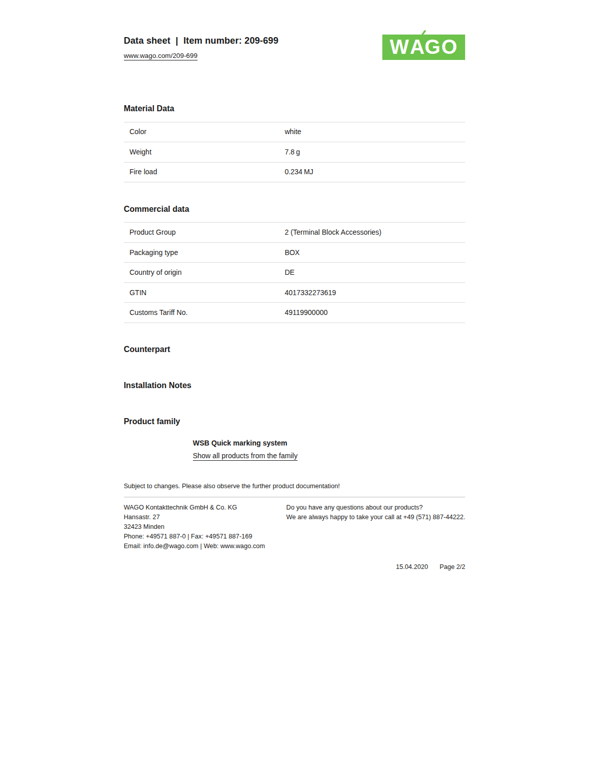Data sheet | Item number: 209-699
www.wago.com/209-699
WAGO
Material Data
| Color | white |
| Weight | 7.8 g |
| Fire load | 0.234 MJ |
Commercial data
| Product Group | 2 (Terminal Block Accessories) |
| Packaging type | BOX |
| Country of origin | DE |
| GTIN | 4017332273619 |
| Customs Tariff No. | 49119900000 |
Counterpart
Installation Notes
Product family
WSB Quick marking system
Show all products from the family
Subject to changes. Please also observe the further product documentation!
WAGO Kontakttechnik GmbH & Co. KG
Hansastr. 27
32423 Minden
Phone: +49571 887-0 | Fax: +49571 887-169
Email: info.de@wago.com | Web: www.wago.com
Do you have any questions about our products?
We are always happy to take your call at +49 (571) 887-44222.
15.04.2020 Page 2/2